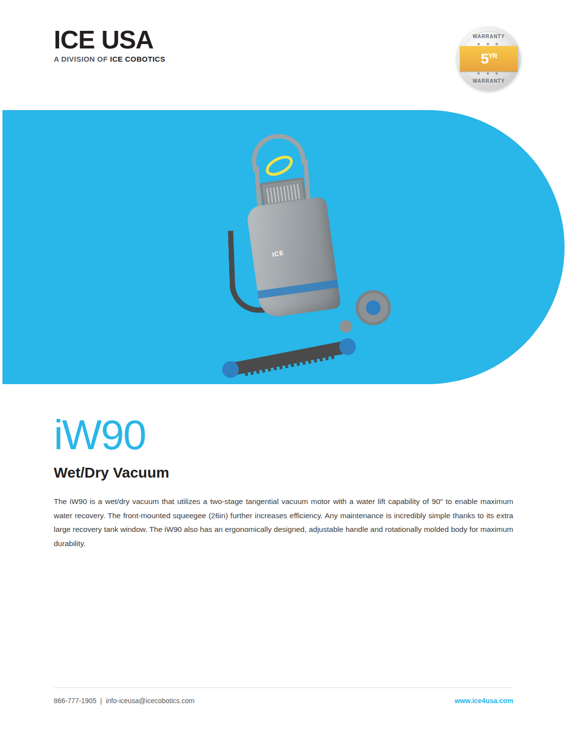ICE USA
A DIVISION OF ICE COBOTICS
WARRANTY ★ ★ ★
5YR
★ ★ ★ WARRANTY
ICE
iW90
Wet/Dry Vacuum
The iW90 is a wet/dry vacuum that utilizes a two-stage tangential vacuum motor with a water lift capability of 90" to enable maximum water recovery. The front-mounted squeegee (26in) further increases efficiency. Any maintenance is incredibly simple thanks to its extra large recovery tank window. The iW90 also has an ergonomically designed, adjustable handle and rotationally molded body for maximum durability.
866-777-1905 | info-iceusa@icecobotics.com
www.ice4usa.com